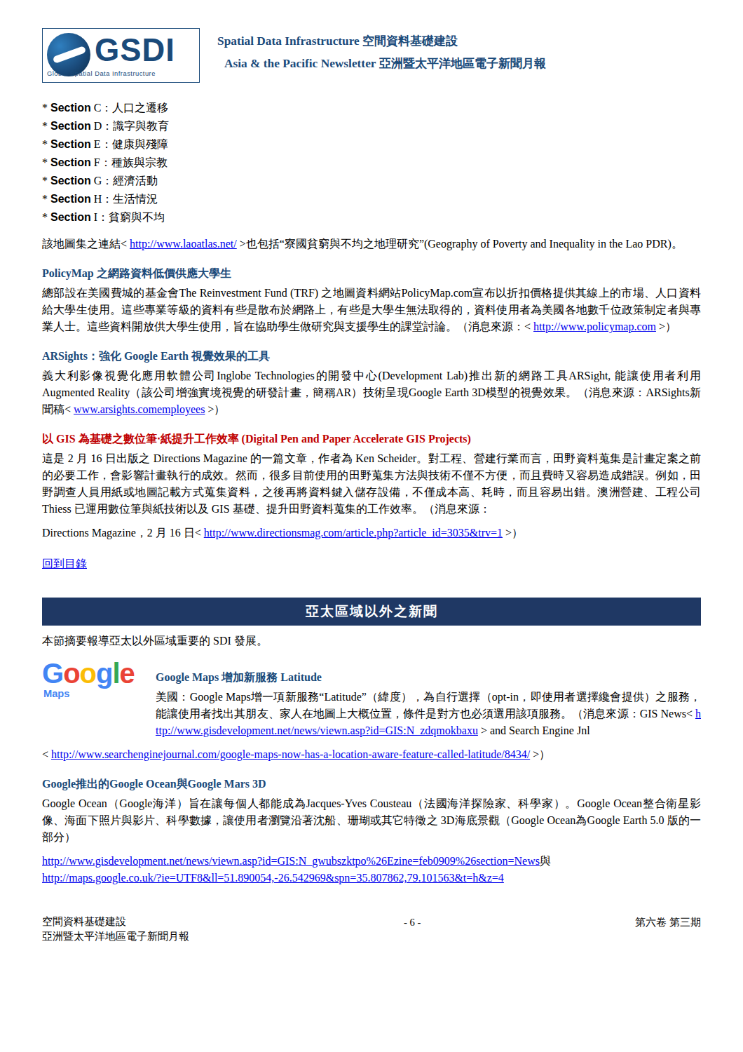GSDI
Global Spatial Data Infrastructure
Spatial Data Infrastructure 空間資料基礎建設
Asia & the Pacific Newsletter 亞洲暨太平洋地區電子新聞月報
* Section C：人口之遷移
* Section D：識字與教育
* Section E：健康與殘障
* Section F：種族與宗教
* Section G：經濟活動
* Section H：生活情況
* Section I：貧窮與不均
該地圖集之連結< http://www.laoatlas.net/ >也包括“寮國貧窮與不均之地理研究”(Geography of Poverty and Inequality in the Lao PDR)。
PolicyMap 之網路資料低價供應大學生
總部設在美國費城的基金會The Reinvestment Fund (TRF) 之地圖資料網站PolicyMap.com宣布以折扣價格提供其線上的市場、人口資料給大學生使用。這些專業等級的資料有些是散布於網路上，有些是大學生無法取得的，資料使用者為美國各地數千位政策制定者與專業人士。這些資料開放供大學生使用，旨在協助學生做研究與支援學生的課堂討論。（消息來源：< http://www.policymap.com >）
ARSights：強化 Google Earth 視覺效果的工具
義大利影像視覺化應用軟體公司Inglobe Technologies的開發中心(Development Lab)推出新的網路工具ARSight, 能讓使用者利用Augmented Reality（該公司增強實境視覺的研發計畫，簡稱AR）技術呈現Google Earth 3D模型的視覺效果。（消息來源：ARSights新聞稿< www.arsights.comemployees >）
以 GIS 為基礎之數位筆‧紙提升工作效率 (Digital Pen and Paper Accelerate GIS Projects)
這是 2 月 16 日出版之 Directions Magazine 的一篇文章，作者為 Ken Scheider。對工程、營建行業而言，田野資料蒐集是計畫定案之前的必要工作，會影響計畫執行的成效。然而，很多目前使用的田野蒐集方法與技術不僅不方便，而且費時又容易造成錯誤。例如，田野調查人員用紙或地圖記載方式蒐集資料，之後再將資料鍵入儲存設備，不僅成本高、耗時，而且容易出錯。澳洲營建、工程公司 Thiess 已運用數位筆與紙技術以及 GIS 基礎、提升田野資料蒐集的工作效率。（消息來源：
Directions Magazine，2 月 16 日< http://www.directionsmag.com/article.php?article_id=3035&trv=1 >）
回到目錄
亞太區域以外之新聞
本節摘要報導亞太以外區域重要的 SDI 發展。
Google
Maps
Google Maps 增加新服務 Latitude
美國：Google Maps增一項新服務“Latitude”（緯度），為自行選擇（opt-in，即使用者選擇纔會提供）之服務，能讓使用者找出其朋友、家人在地圖上大概位置，條件是對方也必須選用該項服務。（消息來源：GIS News< http://www.gisdevelopment.net/news/viewn.asp?id=GIS:N_zdqmokbaxu > and Search Engine Jnl
< http://www.searchenginejournal.com/google-maps-now-has-a-location-aware-feature-called-latitude/8434/ >）
Google推出的Google Ocean與Google Mars 3D
Google Ocean（Google海洋）旨在讓每個人都能成為Jacques-Yves Cousteau（法國海洋探險家、科學家）。Google Ocean整合衛星影像、海面下照片與影片、科學數據，讓使用者瀏覽沿著沈船、珊瑚或其它特徵之 3D海底景觀（Google Ocean為Google Earth 5.0 版的一部分）
http://www.gisdevelopment.net/news/viewn.asp?id=GIS:N_gwubszktpo%26Ezine=feb0909%26section=News與
http://maps.google.co.uk/?ie=UTF8&ll=51.890054,-26.542969&spn=35.807862,79.101563&t=h&z=4
空間資料基礎建設
亞洲暨太平洋地區電子新聞月報
- 6 -
第六卷 第三期